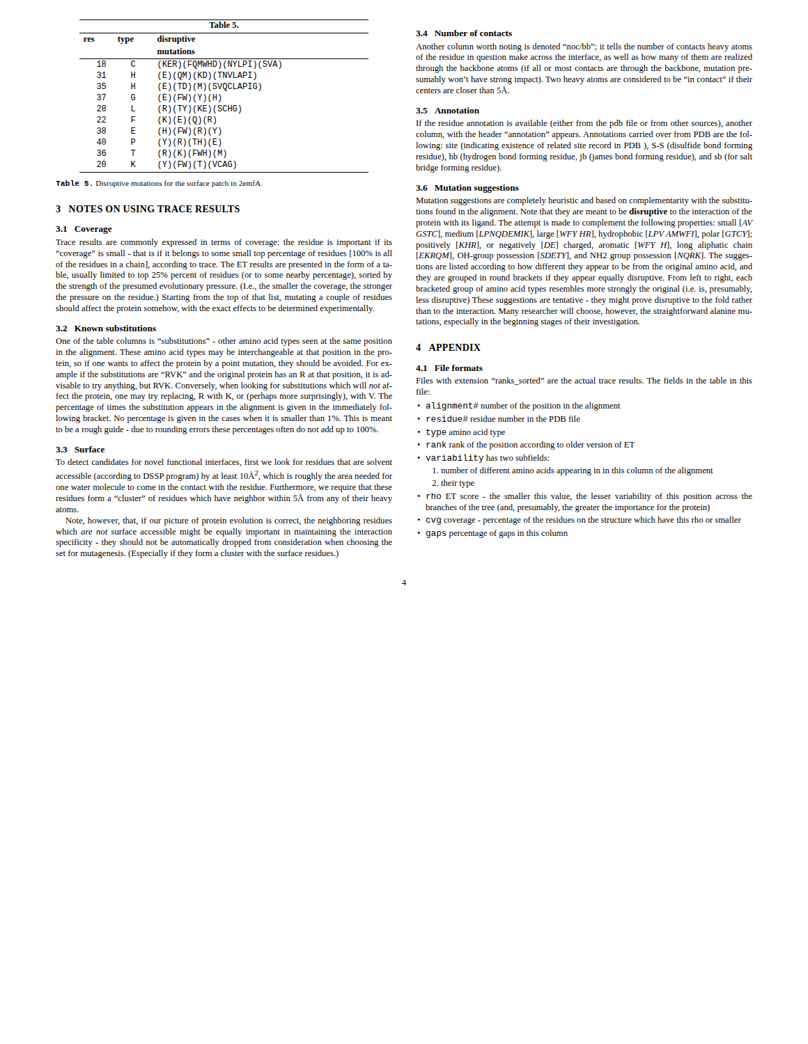Table 5.
| res | type | disruptive |
| --- | --- | --- |
| | | mutations |
| 18 | C | (KER)(FQMWHD)(NYLPI)(SVA) |
| 31 | H | (E)(QM)(KD)(TNVLAPI) |
| 35 | H | (E)(TD)(M)(SVQCLAPIG) |
| 37 | G | (E)(FW)(Y)(H) |
| 28 | L | (R)(TY)(KE)(SCHG) |
| 22 | F | (K)(E)(Q)(R) |
| 38 | E | (H)(FW)(R)(Y) |
| 40 | P | (Y)(R)(TH)(E) |
| 36 | T | (R)(K)(FWH)(M) |
| 20 | K | (Y)(FW)(T)(VCAG) |
Table 5. Disruptive mutations for the surface patch in 2emfA.
3 NOTES ON USING TRACE RESULTS
3.1 Coverage
Trace results are commonly expressed in terms of coverage: the residue is important if its “coverage” is small - that is if it belongs to some small top percentage of residues [100% is all of the residues in a chain], according to trace. The ET results are presented in the form of a table, usually limited to top 25% percent of residues (or to some nearby percentage), sorted by the strength of the presumed evolutionary pressure. (I.e., the smaller the coverage, the stronger the pressure on the residue.) Starting from the top of that list, mutating a couple of residues should affect the protein somehow, with the exact effects to be determined experimentally.
3.2 Known substitutions
One of the table columns is “substitutions” - other amino acid types seen at the same position in the alignment. These amino acid types may be interchangeable at that position in the protein, so if one wants to affect the protein by a point mutation, they should be avoided. For example if the substitutions are “RVK” and the original protein has an R at that position, it is advisable to try anything, but RVK. Conversely, when looking for substitutions which will not affect the protein, one may try replacing, R with K, or (perhaps more surprisingly), with V. The percentage of times the substitution appears in the alignment is given in the immediately following bracket. No percentage is given in the cases when it is smaller than 1%. This is meant to be a rough guide - due to rounding errors these percentages often do not add up to 100%.
3.3 Surface
To detect candidates for novel functional interfaces, first we look for residues that are solvent accessible (according to DSSP program) by at least 10Å2, which is roughly the area needed for one water molecule to come in the contact with the residue. Furthermore, we require that these residues form a “cluster” of residues which have neighbor within 5Å from any of their heavy atoms.
Note, however, that, if our picture of protein evolution is correct, the neighboring residues which are not surface accessible might be equally important in maintaining the interaction specificity - they should not be automatically dropped from consideration when choosing the set for mutagenesis. (Especially if they form a cluster with the surface residues.)
3.4 Number of contacts
Another column worth noting is denoted “noc/bb”; it tells the number of contacts heavy atoms of the residue in question make across the interface, as well as how many of them are realized through the backbone atoms (if all or most contacts are through the backbone, mutation presumably won’t have strong impact). Two heavy atoms are considered to be “in contact” if their centers are closer than 5Å.
3.5 Annotation
If the residue annotation is available (either from the pdb file or from other sources), another column, with the header “annotation” appears. Annotations carried over from PDB are the following: site (indicating existence of related site record in PDB ), S-S (disulfide bond forming residue), hb (hydrogen bond forming residue, jb (james bond forming residue), and sb (for salt bridge forming residue).
3.6 Mutation suggestions
Mutation suggestions are completely heuristic and based on complementarity with the substitutions found in the alignment. Note that they are meant to be disruptive to the interaction of the protein with its ligand. The attempt is made to complement the following properties: small [AV GSTC], medium [LPNQDEMIK], large [WFY HR], hydrophobic [LPV AMWFI], polar [GTCY]; positively [KHR], or negatively [DE] charged, aromatic [WFY H], long aliphatic chain [EKRQM], OH-group possession [SDETY], and NH2 group possession [NQRK]. The suggestions are listed according to how different they appear to be from the original amino acid, and they are grouped in round brackets if they appear equally disruptive. From left to right, each bracketed group of amino acid types resembles more strongly the original (i.e. is, presumably, less disruptive) These suggestions are tentative - they might prove disruptive to the fold rather than to the interaction. Many researcher will choose, however, the straightforward alanine mutations, especially in the beginning stages of their investigation.
4 APPENDIX
4.1 File formats
Files with extension “ranks_sorted” are the actual trace results. The fields in the table in this file:
alignment# number of the position in the alignment
residue# residue number in the PDB file
type amino acid type
rank rank of the position according to older version of ET
variability has two subfields:
number of different amino acids appearing in in this column of the alignment
their type
rho ET score - the smaller this value, the lesser variability of this position across the branches of the tree (and, presumably, the greater the importance for the protein)
cvg coverage - percentage of the residues on the structure which have this rho or smaller
gaps percentage of gaps in this column
4